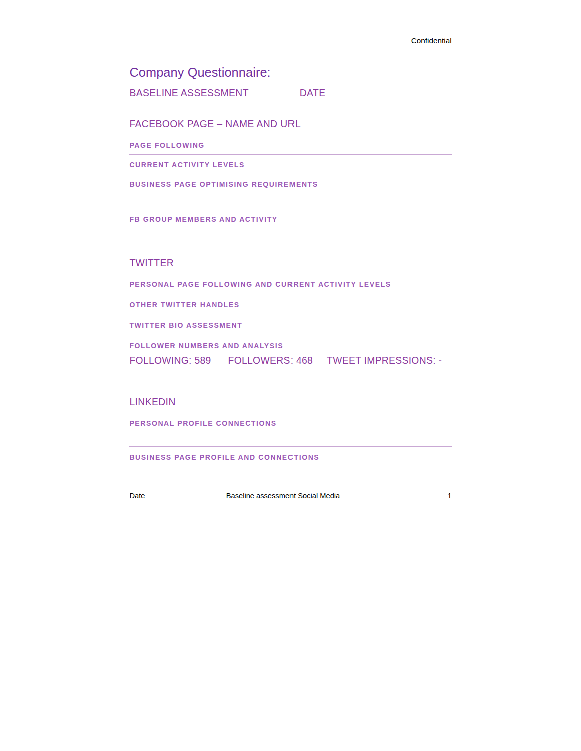Confidential
Company Questionnaire:
BASELINE ASSESSMENTDATE
FACEBOOK PAGE – NAME AND URL
Page following
Current activity levels
Business page optimising requirements
FB group members and activity
TWITTER
Personal page following and current activity levels
Other Twitter handles
Twitter bio assessment
Follower numbers and analysis
FOLLOWING: 589 FOLLOWERS: 468 TWEET IMPRESSIONS: -
LINKEDIN
Personal profile connections
Business page profile and connections
Date
Baseline assessment Social Media
1